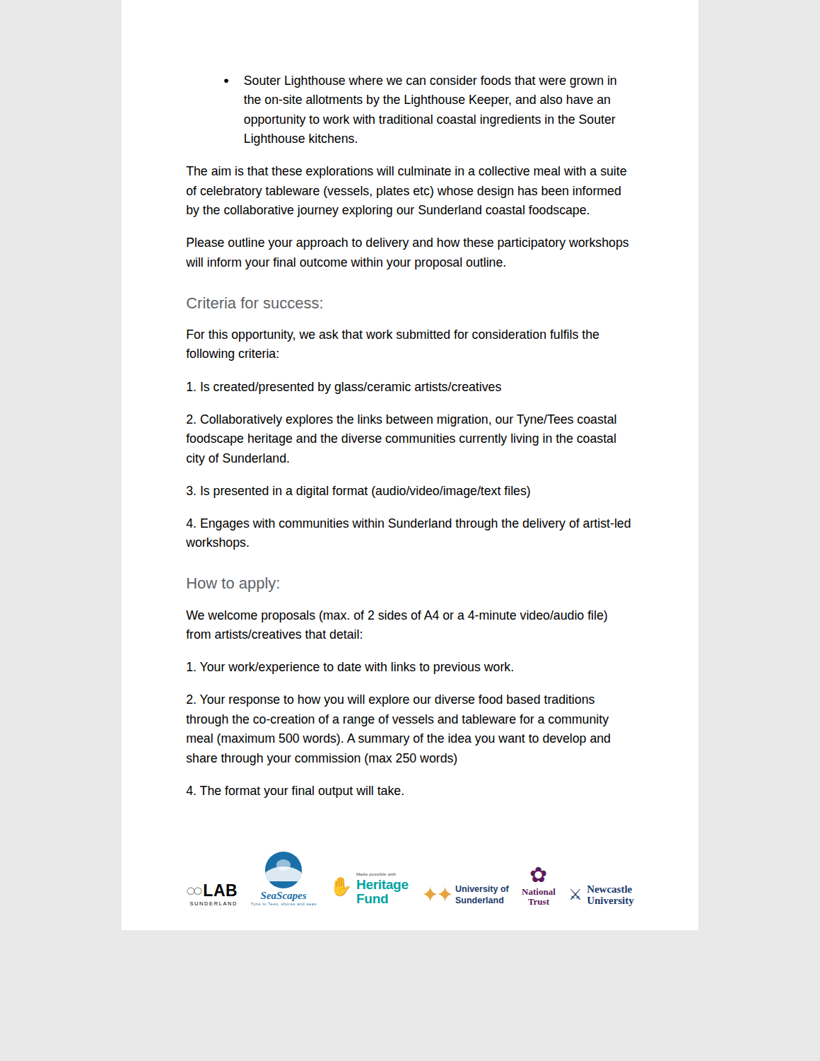Souter Lighthouse where we can consider foods that were grown in the on-site allotments by the Lighthouse Keeper, and also have an opportunity to work with traditional coastal ingredients in the Souter Lighthouse kitchens.
The aim is that these explorations will culminate in a collective meal with a suite of celebratory tableware (vessels, plates etc) whose design has been informed by the collaborative journey exploring our Sunderland coastal foodscape.
Please outline your approach to delivery and how these participatory workshops will inform your final outcome within your proposal outline.
Criteria for success:
For this opportunity, we ask that work submitted for consideration fulfils the following criteria:
1. Is created/presented by glass/ceramic artists/creatives
2. Collaboratively explores the links between migration, our Tyne/Tees coastal foodscape heritage and the diverse communities currently living in the coastal city of Sunderland.
3. Is presented in a digital format (audio/video/image/text files)
4. Engages with communities within Sunderland through the delivery of artist-led workshops.
How to apply:
We welcome proposals (max. of 2 sides of A4 or a 4-minute video/audio file) from artists/creatives that detail:
1. Your work/experience to date with links to previous work.
2. Your response to how you will explore our diverse food based traditions through the co-creation of a range of vessels and tableware for a community meal (maximum 500 words). A summary of the idea you want to develop and share through your commission (max 250 words)
4. The format your final output will take.
◌◌ LAB
SUNDERLAND
SeaScapes
Tyne to Tees, shores and seas
✋ Made possible with
Heritage
Fund
✦✦ University of
Sunderland
✿
National
Trust
⚔ Newcastle
University